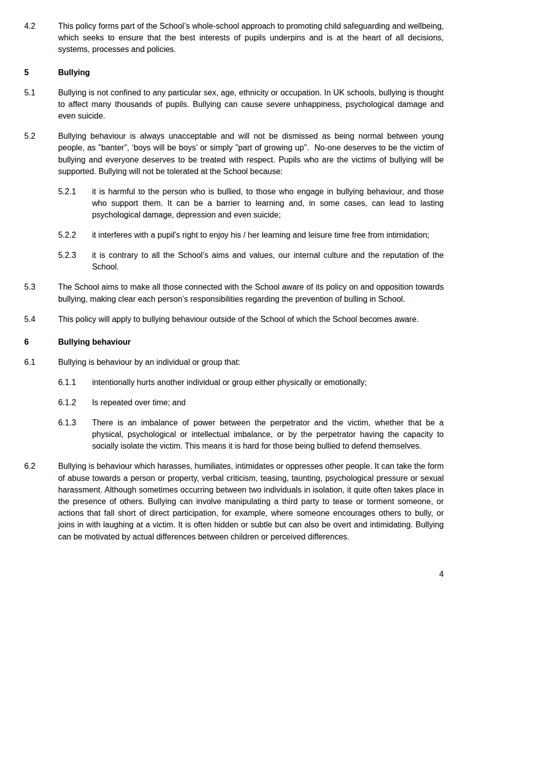4.2
This policy forms part of the School’s whole-school approach to promoting child safeguarding and wellbeing, which seeks to ensure that the best interests of pupils underpins and is at the heart of all decisions, systems, processes and policies.
5
Bullying
5.1
Bullying is not confined to any particular sex, age, ethnicity or occupation. In UK schools, bullying is thought to affect many thousands of pupils. Bullying can cause severe unhappiness, psychological damage and even suicide.
5.2
Bullying behaviour is always unacceptable and will not be dismissed as being normal between young people, as "banter", ‘boys will be boys’ or simply "part of growing up". No-one deserves to be the victim of bullying and everyone deserves to be treated with respect. Pupils who are the victims of bullying will be supported. Bullying will not be tolerated at the School because:
5.2.1
it is harmful to the person who is bullied, to those who engage in bullying behaviour, and those who support them. It can be a barrier to learning and, in some cases, can lead to lasting psychological damage, depression and even suicide;
5.2.2
it interferes with a pupil's right to enjoy his / her learning and leisure time free from intimidation;
5.2.3
it is contrary to all the School’s aims and values, our internal culture and the reputation of the School.
5.3
The School aims to make all those connected with the School aware of its policy on and opposition towards bullying, making clear each person’s responsibilities regarding the prevention of bulling in School.
5.4
This policy will apply to bullying behaviour outside of the School of which the School becomes aware.
6
Bullying behaviour
6.1
Bullying is behaviour by an individual or group that:
6.1.1
intentionally hurts another individual or group either physically or emotionally;
6.1.2
Is repeated over time; and
6.1.3
There is an imbalance of power between the perpetrator and the victim, whether that be a physical, psychological or intellectual imbalance, or by the perpetrator having the capacity to socially isolate the victim. This means it is hard for those being bullied to defend themselves.
6.2
Bullying is behaviour which harasses, humiliates, intimidates or oppresses other people. It can take the form of abuse towards a person or property, verbal criticism, teasing, taunting, psychological pressure or sexual harassment. Although sometimes occurring between two individuals in isolation, it quite often takes place in the presence of others. Bullying can involve manipulating a third party to tease or torment someone, or actions that fall short of direct participation, for example, where someone encourages others to bully, or joins in with laughing at a victim. It is often hidden or subtle but can also be overt and intimidating. Bullying can be motivated by actual differences between children or perceived differences.
4